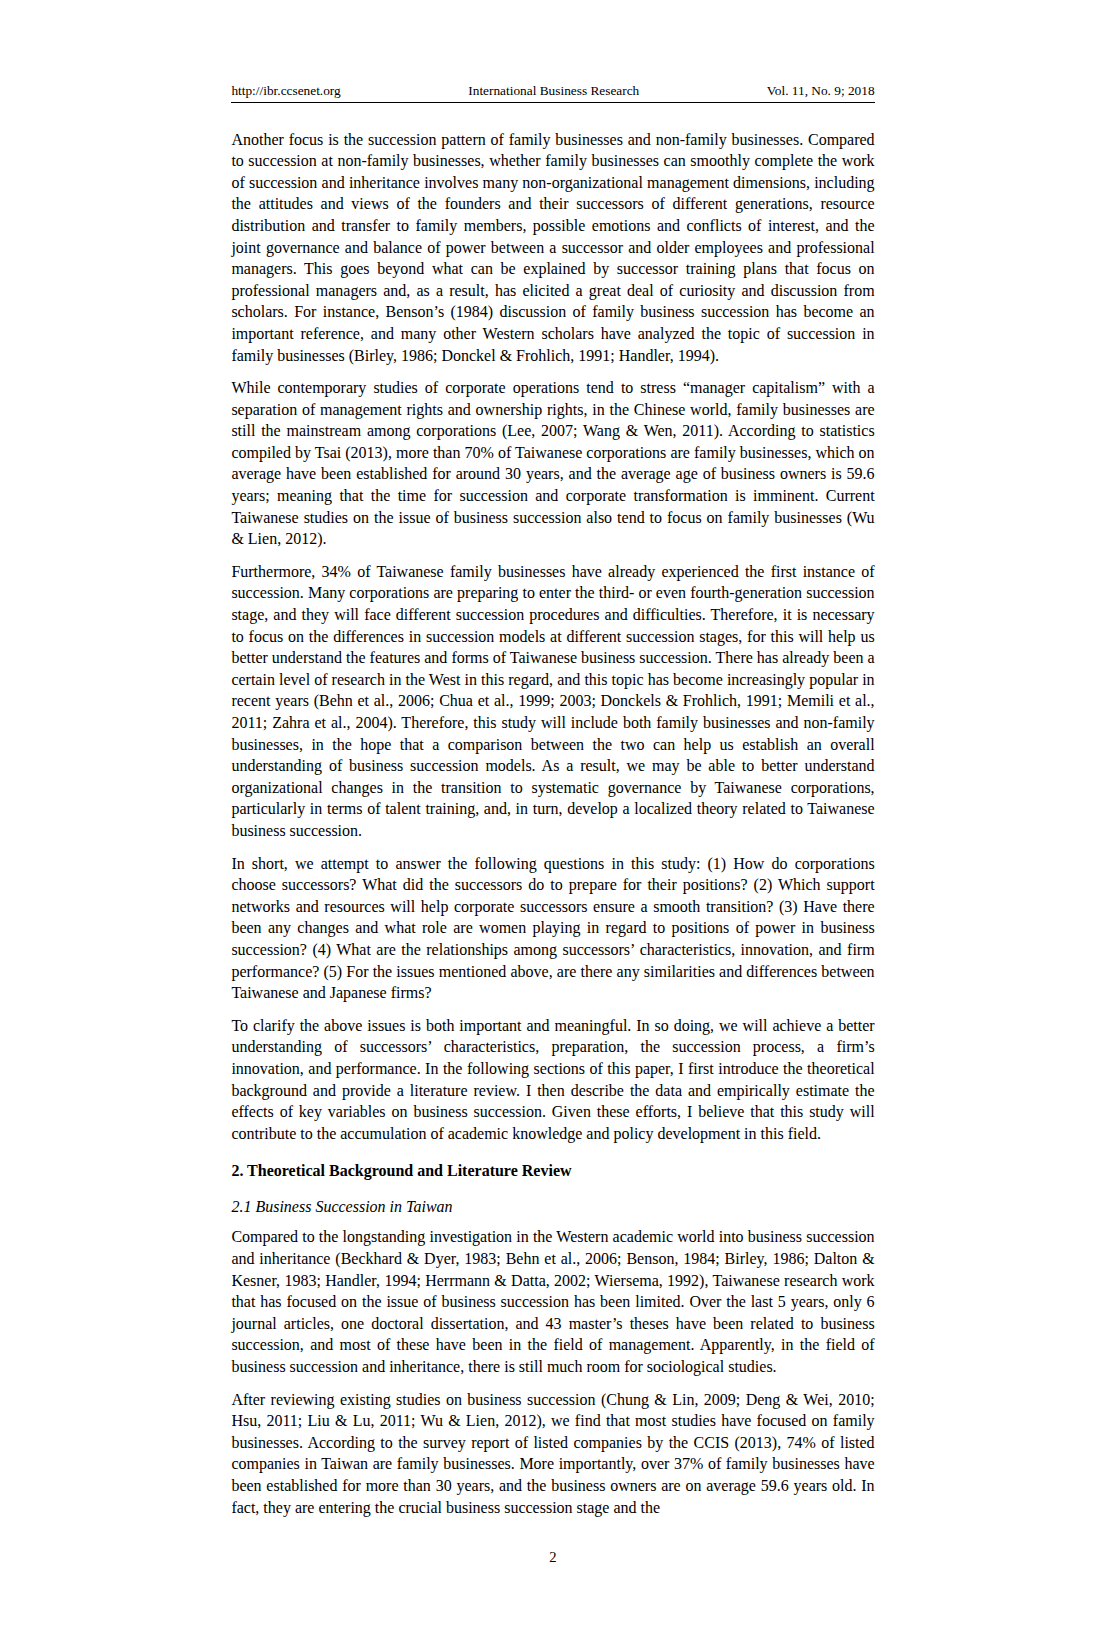http://ibr.ccsenet.org International Business Research Vol. 11, No. 9; 2018
Another focus is the succession pattern of family businesses and non-family businesses. Compared to succession at non-family businesses, whether family businesses can smoothly complete the work of succession and inheritance involves many non-organizational management dimensions, including the attitudes and views of the founders and their successors of different generations, resource distribution and transfer to family members, possible emotions and conflicts of interest, and the joint governance and balance of power between a successor and older employees and professional managers. This goes beyond what can be explained by successor training plans that focus on professional managers and, as a result, has elicited a great deal of curiosity and discussion from scholars. For instance, Benson’s (1984) discussion of family business succession has become an important reference, and many other Western scholars have analyzed the topic of succession in family businesses (Birley, 1986; Donckel & Frohlich, 1991; Handler, 1994).
While contemporary studies of corporate operations tend to stress “manager capitalism” with a separation of management rights and ownership rights, in the Chinese world, family businesses are still the mainstream among corporations (Lee, 2007; Wang & Wen, 2011). According to statistics compiled by Tsai (2013), more than 70% of Taiwanese corporations are family businesses, which on average have been established for around 30 years, and the average age of business owners is 59.6 years; meaning that the time for succession and corporate transformation is imminent. Current Taiwanese studies on the issue of business succession also tend to focus on family businesses (Wu & Lien, 2012).
Furthermore, 34% of Taiwanese family businesses have already experienced the first instance of succession. Many corporations are preparing to enter the third- or even fourth-generation succession stage, and they will face different succession procedures and difficulties. Therefore, it is necessary to focus on the differences in succession models at different succession stages, for this will help us better understand the features and forms of Taiwanese business succession. There has already been a certain level of research in the West in this regard, and this topic has become increasingly popular in recent years (Behn et al., 2006; Chua et al., 1999; 2003; Donckels & Frohlich, 1991; Memili et al., 2011; Zahra et al., 2004). Therefore, this study will include both family businesses and non-family businesses, in the hope that a comparison between the two can help us establish an overall understanding of business succession models. As a result, we may be able to better understand organizational changes in the transition to systematic governance by Taiwanese corporations, particularly in terms of talent training, and, in turn, develop a localized theory related to Taiwanese business succession.
In short, we attempt to answer the following questions in this study: (1) How do corporations choose successors? What did the successors do to prepare for their positions? (2) Which support networks and resources will help corporate successors ensure a smooth transition? (3) Have there been any changes and what role are women playing in regard to positions of power in business succession? (4) What are the relationships among successors’ characteristics, innovation, and firm performance? (5) For the issues mentioned above, are there any similarities and differences between Taiwanese and Japanese firms?
To clarify the above issues is both important and meaningful. In so doing, we will achieve a better understanding of successors’ characteristics, preparation, the succession process, a firm’s innovation, and performance. In the following sections of this paper, I first introduce the theoretical background and provide a literature review. I then describe the data and empirically estimate the effects of key variables on business succession. Given these efforts, I believe that this study will contribute to the accumulation of academic knowledge and policy development in this field.
2. Theoretical Background and Literature Review
2.1 Business Succession in Taiwan
Compared to the longstanding investigation in the Western academic world into business succession and inheritance (Beckhard & Dyer, 1983; Behn et al., 2006; Benson, 1984; Birley, 1986; Dalton & Kesner, 1983; Handler, 1994; Herrmann & Datta, 2002; Wiersema, 1992), Taiwanese research work that has focused on the issue of business succession has been limited. Over the last 5 years, only 6 journal articles, one doctoral dissertation, and 43 master’s theses have been related to business succession, and most of these have been in the field of management. Apparently, in the field of business succession and inheritance, there is still much room for sociological studies.
After reviewing existing studies on business succession (Chung & Lin, 2009; Deng & Wei, 2010; Hsu, 2011; Liu & Lu, 2011; Wu & Lien, 2012), we find that most studies have focused on family businesses. According to the survey report of listed companies by the CCIS (2013), 74% of listed companies in Taiwan are family businesses. More importantly, over 37% of family businesses have been established for more than 30 years, and the business owners are on average 59.6 years old. In fact, they are entering the crucial business succession stage and the
2